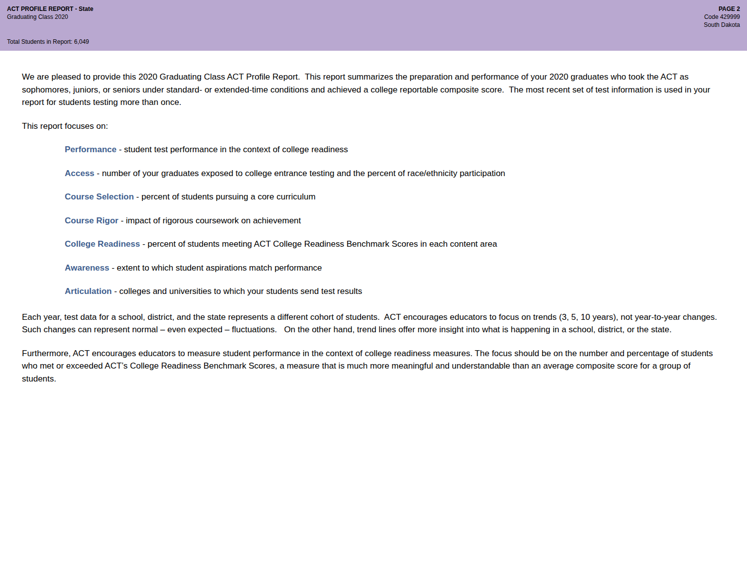ACT PROFILE REPORT - State
Graduating Class 2020
PAGE 2
Code 429999
South Dakota
Total Students in Report: 6,049
We are pleased to provide this 2020 Graduating Class ACT Profile Report. This report summarizes the preparation and performance of your 2020 graduates who took the ACT as sophomores, juniors, or seniors under standard- or extended-time conditions and achieved a college reportable composite score. The most recent set of test information is used in your report for students testing more than once.
This report focuses on:
Performance - student test performance in the context of college readiness
Access - number of your graduates exposed to college entrance testing and the percent of race/ethnicity participation
Course Selection - percent of students pursuing a core curriculum
Course Rigor - impact of rigorous coursework on achievement
College Readiness - percent of students meeting ACT College Readiness Benchmark Scores in each content area
Awareness - extent to which student aspirations match performance
Articulation - colleges and universities to which your students send test results
Each year, test data for a school, district, and the state represents a different cohort of students. ACT encourages educators to focus on trends (3, 5, 10 years), not year-to-year changes. Such changes can represent normal – even expected – fluctuations. On the other hand, trend lines offer more insight into what is happening in a school, district, or the state.
Furthermore, ACT encourages educators to measure student performance in the context of college readiness measures. The focus should be on the number and percentage of students who met or exceeded ACT’s College Readiness Benchmark Scores, a measure that is much more meaningful and understandable than an average composite score for a group of students.